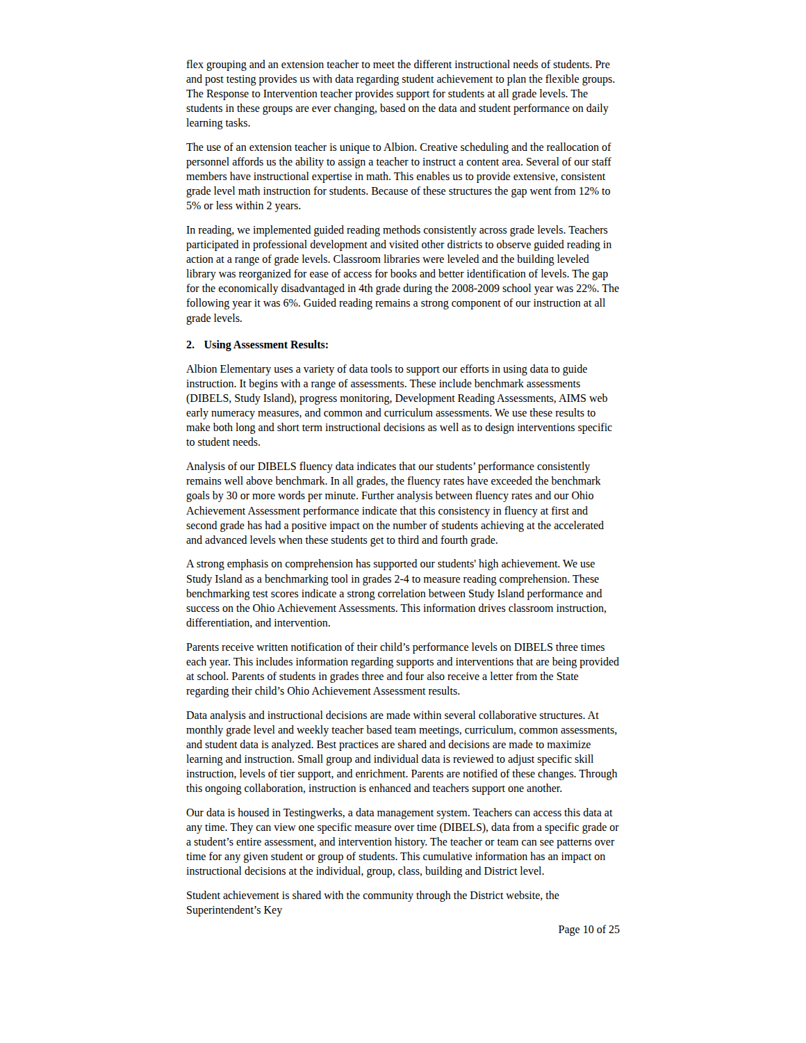flex grouping and an extension teacher to meet the different instructional needs of students. Pre and post testing provides us with data regarding student achievement to plan the flexible groups. The Response to Intervention teacher provides support for students at all grade levels. The students in these groups are ever changing, based on the data and student performance on daily learning tasks.
The use of an extension teacher is unique to Albion. Creative scheduling and the reallocation of personnel affords us the ability to assign a teacher to instruct a content area. Several of our staff members have instructional expertise in math. This enables us to provide extensive, consistent grade level math instruction for students. Because of these structures the gap went from 12% to 5% or less within 2 years.
In reading, we implemented guided reading methods consistently across grade levels. Teachers participated in professional development and visited other districts to observe guided reading in action at a range of grade levels. Classroom libraries were leveled and the building leveled library was reorganized for ease of access for books and better identification of levels. The gap for the economically disadvantaged in 4th grade during the 2008-2009 school year was 22%. The following year it was 6%. Guided reading remains a strong component of our instruction at all grade levels.
2. Using Assessment Results:
Albion Elementary uses a variety of data tools to support our efforts in using data to guide instruction. It begins with a range of assessments. These include benchmark assessments (DIBELS, Study Island), progress monitoring, Development Reading Assessments, AIMS web early numeracy measures, and common and curriculum assessments. We use these results to make both long and short term instructional decisions as well as to design interventions specific to student needs.
Analysis of our DIBELS fluency data indicates that our students’ performance consistently remains well above benchmark. In all grades, the fluency rates have exceeded the benchmark goals by 30 or more words per minute. Further analysis between fluency rates and our Ohio Achievement Assessment performance indicate that this consistency in fluency at first and second grade has had a positive impact on the number of students achieving at the accelerated and advanced levels when these students get to third and fourth grade.
A strong emphasis on comprehension has supported our students' high achievement. We use Study Island as a benchmarking tool in grades 2-4 to measure reading comprehension. These benchmarking test scores indicate a strong correlation between Study Island performance and success on the Ohio Achievement Assessments. This information drives classroom instruction, differentiation, and intervention.
Parents receive written notification of their child’s performance levels on DIBELS three times each year. This includes information regarding supports and interventions that are being provided at school. Parents of students in grades three and four also receive a letter from the State regarding their child’s Ohio Achievement Assessment results.
Data analysis and instructional decisions are made within several collaborative structures. At monthly grade level and weekly teacher based team meetings, curriculum, common assessments, and student data is analyzed. Best practices are shared and decisions are made to maximize learning and instruction. Small group and individual data is reviewed to adjust specific skill instruction, levels of tier support, and enrichment. Parents are notified of these changes. Through this ongoing collaboration, instruction is enhanced and teachers support one another.
Our data is housed in Testingwerks, a data management system. Teachers can access this data at any time. They can view one specific measure over time (DIBELS), data from a specific grade or a student’s entire assessment, and intervention history. The teacher or team can see patterns over time for any given student or group of students. This cumulative information has an impact on instructional decisions at the individual, group, class, building and District level.
Student achievement is shared with the community through the District website, the Superintendent’s Key
Page 10 of 25